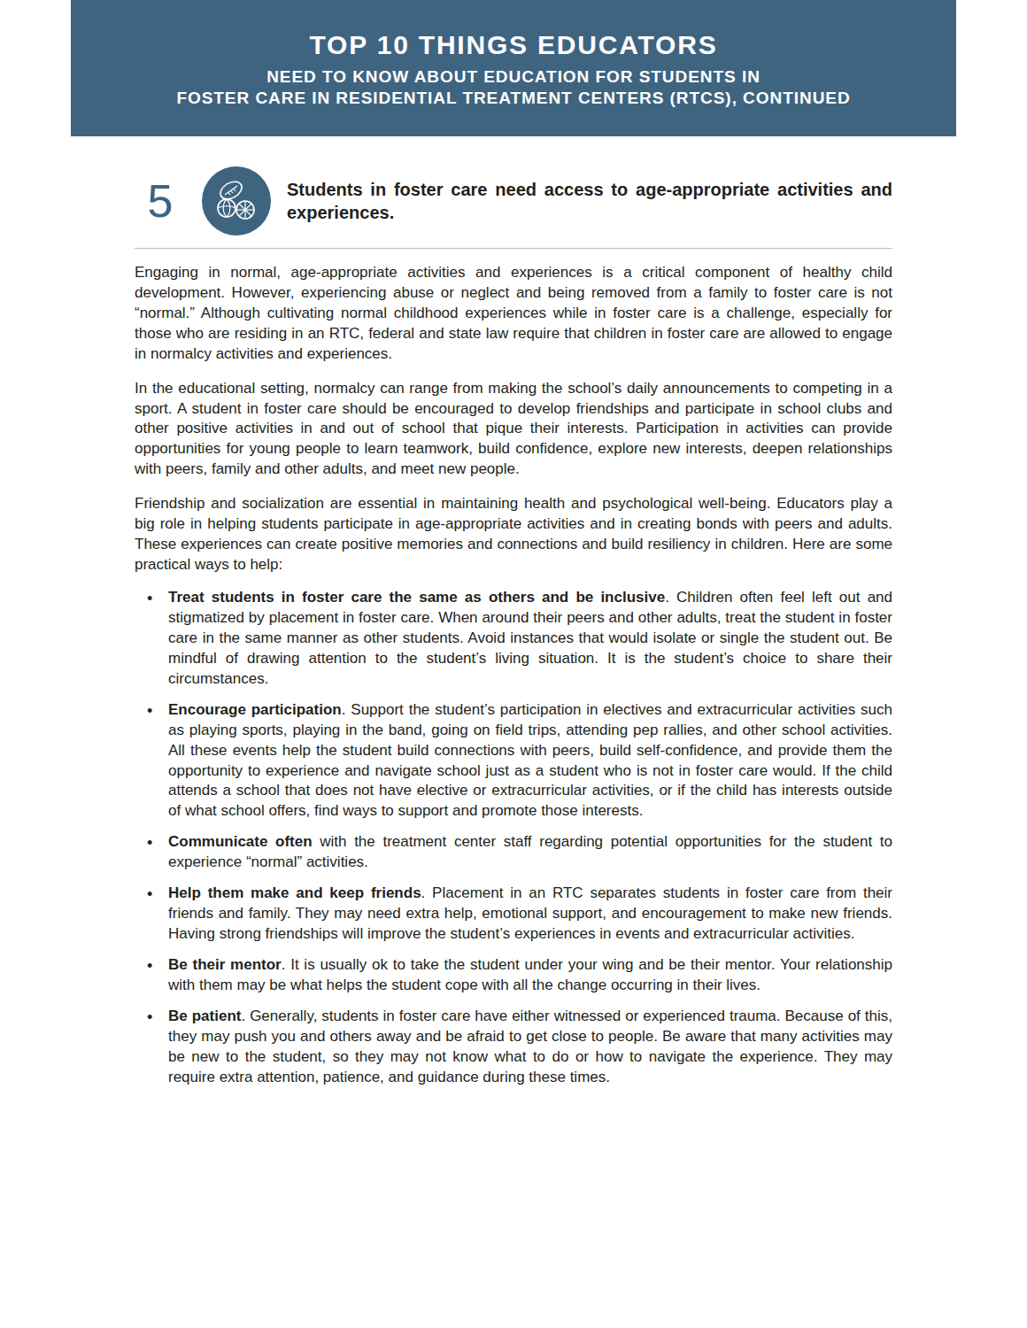Top 10 Things Educators
Need to Know About Education for Students in
Foster Care in Residential Treatment Centers (RTCs), Continued
5
Students in foster care need access to age-appropriate activities and experiences.
Engaging in normal, age-appropriate activities and experiences is a critical component of healthy child development. However, experiencing abuse or neglect and being removed from a family to foster care is not “normal.” Although cultivating normal childhood experiences while in foster care is a challenge, especially for those who are residing in an RTC, federal and state law require that children in foster care are allowed to engage in normalcy activities and experiences.
In the educational setting, normalcy can range from making the school’s daily announcements to competing in a sport. A student in foster care should be encouraged to develop friendships and participate in school clubs and other positive activities in and out of school that pique their interests. Participation in activities can provide opportunities for young people to learn teamwork, build confidence, explore new interests, deepen relationships with peers, family and other adults, and meet new people.
Friendship and socialization are essential in maintaining health and psychological well-being. Educators play a big role in helping students participate in age-appropriate activities and in creating bonds with peers and adults. These experiences can create positive memories and connections and build resiliency in children. Here are some practical ways to help:
Treat students in foster care the same as others and be inclusive. Children often feel left out and stigmatized by placement in foster care. When around their peers and other adults, treat the student in foster care in the same manner as other students. Avoid instances that would isolate or single the student out. Be mindful of drawing attention to the student’s living situation. It is the student’s choice to share their circumstances.
Encourage participation. Support the student’s participation in electives and extracurricular activities such as playing sports, playing in the band, going on field trips, attending pep rallies, and other school activities. All these events help the student build connections with peers, build self-confidence, and provide them the opportunity to experience and navigate school just as a student who is not in foster care would. If the child attends a school that does not have elective or extracurricular activities, or if the child has interests outside of what school offers, find ways to support and promote those interests.
Communicate often with the treatment center staff regarding potential opportunities for the student to experience “normal” activities.
Help them make and keep friends. Placement in an RTC separates students in foster care from their friends and family. They may need extra help, emotional support, and encouragement to make new friends. Having strong friendships will improve the student’s experiences in events and extracurricular activities.
Be their mentor. It is usually ok to take the student under your wing and be their mentor. Your relationship with them may be what helps the student cope with all the change occurring in their lives.
Be patient. Generally, students in foster care have either witnessed or experienced trauma. Because of this, they may push you and others away and be afraid to get close to people. Be aware that many activities may be new to the student, so they may not know what to do or how to navigate the experience. They may require extra attention, patience, and guidance during these times.